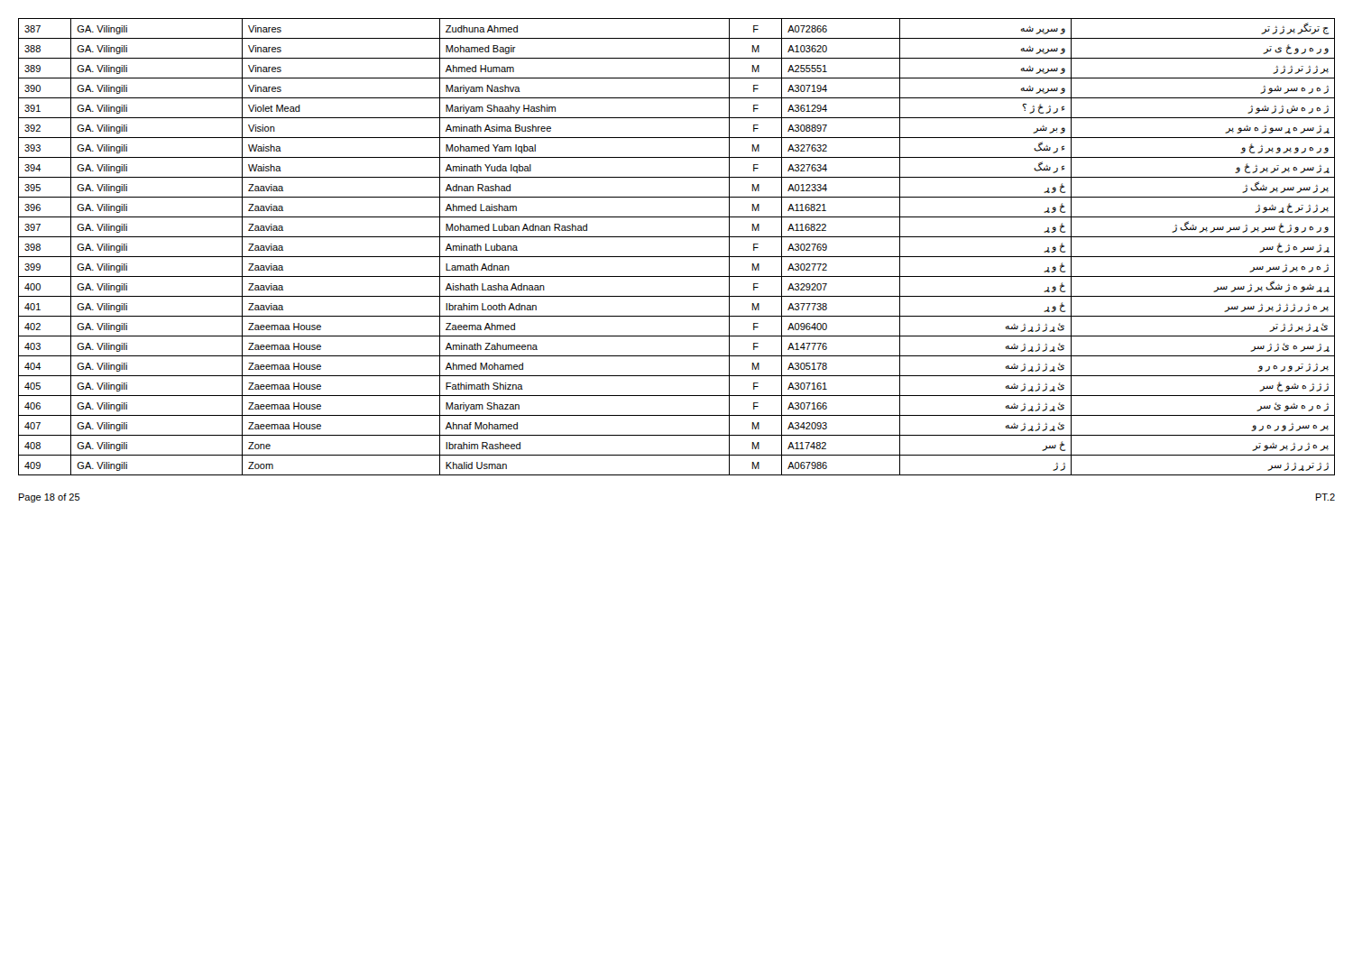| 387 | GA. Vilingili | Vinares | Zudhuna Ahmed | F | A072866 | و سرپر شه | ج ترتگر پر ژ ژ تر |
| 388 | GA. Vilingili | Vinares | Mohamed Bagir | M | A103620 | و سرپر شه | و ر ه ر و ځ ی تر |
| 389 | GA. Vilingili | Vinares | Ahmed Humam | M | A255551 | و سرپر شه | پر ژ ژ تر ژ ژ ژ |
| 390 | GA. Vilingili | Vinares | Mariyam Nashva | F | A307194 | و سرپر شه | ژ ه ر ه سر شو ژ |
| 391 | GA. Vilingili | Violet Mead | Mariyam Shaahy Hashim | F | A361294 | ء ر ژ ځ ژ ؟ | ژ ه ر ه ش ژ ژ شو ژ |
| 392 | GA. Vilingili | Vision | Aminath Asima Bushree | F | A308897 | و بر شر | ړ ژ سر ه ړ سو ژ ه شو پر |
| 393 | GA. Vilingili | Waisha | Mohamed Yam Iqbal | M | A327632 | ء ر شگ | و ر ه ر و پر و پر ژ ځ و |
| 394 | GA. Vilingili | Waisha | Aminath Yuda Iqbal | F | A327634 | ء ر شگ | ړ ژ سر ه پر تر پر ژ ځ و |
| 395 | GA. Vilingili | Zaaviaa | Adnan Rashad | M | A012334 | ځ و ړ | پر ژ سر سر پر شگ ژ |
| 396 | GA. Vilingili | Zaaviaa | Ahmed Laisham | M | A116821 | ځ و ړ | پر ژ ژ تر ځ ړ شو ژ |
| 397 | GA. Vilingili | Zaaviaa | Mohamed Luban Adnan Rashad | M | A116822 | ځ و ړ | و ر ه ر و ژ ځ سر پر ژ سر سر پر شگ ژ |
| 398 | GA. Vilingili | Zaaviaa | Aminath Lubana | F | A302769 | ځ و ړ | ړ ژ سر ه ژ ځ سر |
| 399 | GA. Vilingili | Zaaviaa | Lamath Adnan | M | A302772 | ځ و ړ | ژ ه ر ه پر ژ سر سر |
| 400 | GA. Vilingili | Zaaviaa | Aishath Lasha Adnaan | F | A329207 | ځ و ړ | ړ ړ شو ه ژ شگ پر ژ سر سر |
| 401 | GA. Vilingili | Zaaviaa | Ibrahim Looth Adnan | M | A377738 | ځ و ړ | پر ه ژ ر ژ ژ ژ پر ژ سر سر |
| 402 | GA. Vilingili | Zaeemaa House | Zaeema Ahmed | F | A096400 | ئ ړ ژ ژ ړ ژ شه | ئ ړ ژ پر ژ ژ تر |
| 403 | GA. Vilingili | Zaeemaa House | Aminath Zahumeena | F | A147776 | ئ ړ ژ ژ ړ ژ شه | ړ ژ سر ه ئ ژ ژ سر |
| 404 | GA. Vilingili | Zaeemaa House | Ahmed Mohamed | M | A305178 | ئ ړ ژ ژ ړ ژ شه | پر ژ ژ تر و ر ه ر و |
| 405 | GA. Vilingili | Zaeemaa House | Fathimath Shizna | F | A307161 | ئ ړ ژ ژ ړ ژ شه | ژ ژ ژ ه شو ځ سر |
| 406 | GA. Vilingili | Zaeemaa House | Mariyam Shazan | F | A307166 | ئ ړ ژ ژ ړ ژ شه | ژ ه ر ه شو ئ سر |
| 407 | GA. Vilingili | Zaeemaa House | Ahnaf Mohamed | M | A342093 | ئ ړ ژ ژ ړ ژ شه | پر ه سر ژ و ر ه ر و |
| 408 | GA. Vilingili | Zone | Ibrahim Rasheed | M | A117482 | ځ سر | پر ه ژ ر ژ پر شو تر |
| 409 | GA. Vilingili | Zoom | Khalid Usman | M | A067986 | ژ ژ | ژ ژ تر ړ ژ ژ سر |
Page 18 of 25 PT.2